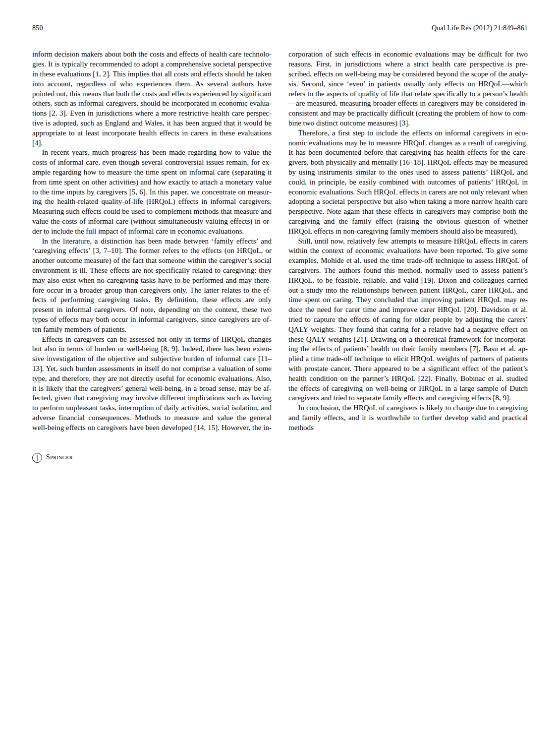850
Qual Life Res (2012) 21:849–861
inform decision makers about both the costs and effects of health care technologies. It is typically recommended to adopt a comprehensive societal perspective in these evaluations [1, 2]. This implies that all costs and effects should be taken into account, regardless of who experiences them. As several authors have pointed out, this means that both the costs and effects experienced by significant others, such as informal caregivers, should be incorporated in economic evaluations [2, 3]. Even in jurisdictions where a more restrictive health care perspective is adopted, such as England and Wales, it has been argued that it would be appropriate to at least incorporate health effects in carers in these evaluations [4].
In recent years, much progress has been made regarding how to value the costs of informal care, even though several controversial issues remain, for example regarding how to measure the time spent on informal care (separating it from time spent on other activities) and how exactly to attach a monetary value to the time inputs by caregivers [5, 6]. In this paper, we concentrate on measuring the health-related quality-of-life (HRQoL) effects in informal caregivers. Measuring such effects could be used to complement methods that measure and value the costs of informal care (without simultaneously valuing effects) in order to include the full impact of informal care in economic evaluations.
In the literature, a distinction has been made between ‘family effects’ and ‘caregiving effects’ [3, 7–10]. The former refers to the effects (on HRQoL, or another outcome measure) of the fact that someone within the caregiver’s social environment is ill. These effects are not specifically related to caregiving: they may also exist when no caregiving tasks have to be performed and may therefore occur in a broader group than caregivers only. The latter relates to the effects of performing caregiving tasks. By definition, these effects are only present in informal caregivers. Of note, depending on the context, these two types of effects may both occur in informal caregivers, since caregivers are often family members of patients.
Effects in caregivers can be assessed not only in terms of HRQoL changes but also in terms of burden or well-being [8, 9]. Indeed, there has been extensive investigation of the objective and subjective burden of informal care [11–13]. Yet, such burden assessments in itself do not comprise a valuation of some type, and therefore, they are not directly useful for economic evaluations. Also, it is likely that the caregivers’ general well-being, in a broad sense, may be affected, given that caregiving may involve different implications such as having to perform unpleasant tasks, interruption of daily activities, social isolation, and adverse financial consequences. Methods to measure and value the general well-being effects on caregivers have been developed [14, 15]. However, the incorporation of such effects in economic evaluations may be difficult for two reasons. First, in jurisdictions where a strict health care perspective is prescribed, effects on well-being may be considered beyond the scope of the analysis. Second, since ‘even’ in patients usually only effects on HRQoL—which refers to the aspects of quality of life that relate specifically to a person’s health—are measured, measuring broader effects in caregivers may be considered inconsistent and may be practically difficult (creating the problem of how to combine two distinct outcome measures) [3].
Therefore, a first step to include the effects on informal caregivers in economic evaluations may be to measure HRQoL changes as a result of caregiving. It has been documented before that caregiving has health effects for the caregivers, both physically and mentally [16–18]. HRQoL effects may be measured by using instruments similar to the ones used to assess patients’ HRQoL and could, in principle, be easily combined with outcomes of patients’ HRQoL in economic evaluations. Such HRQoL effects in carers are not only relevant when adopting a societal perspective but also when taking a more narrow health care perspective. Note again that these effects in caregivers may comprise both the caregiving and the family effect (raising the obvious question of whether HRQoL effects in non-caregiving family members should also be measured).
Still, until now, relatively few attempts to measure HRQoL effects in carers within the context of economic evaluations have been reported. To give some examples, Mohide et al. used the time trade-off technique to assess HRQoL of caregivers. The authors found this method, normally used to assess patient’s HRQoL, to be feasible, reliable, and valid [19]. Dixon and colleagues carried out a study into the relationships between patient HRQoL, carer HRQoL, and time spent on caring. They concluded that improving patient HRQoL may reduce the need for carer time and improve carer HRQoL [20]. Davidson et al. tried to capture the effects of caring for older people by adjusting the carers’ QALY weights. They found that caring for a relative had a negative effect on these QALY weights [21]. Drawing on a theoretical framework for incorporating the effects of patients’ health on their family members [7], Basu et al. applied a time trade-off technique to elicit HRQoL weights of partners of patients with prostate cancer. There appeared to be a significant effect of the patient’s health condition on the partner’s HRQoL [22]. Finally, Bobinac et al. studied the effects of caregiving on well-being or HRQoL in a large sample of Dutch caregivers and tried to separate family effects and caregiving effects [8, 9].
In conclusion, the HRQoL of caregivers is likely to change due to caregiving and family effects, and it is worthwhile to further develop valid and practical methods
Springer